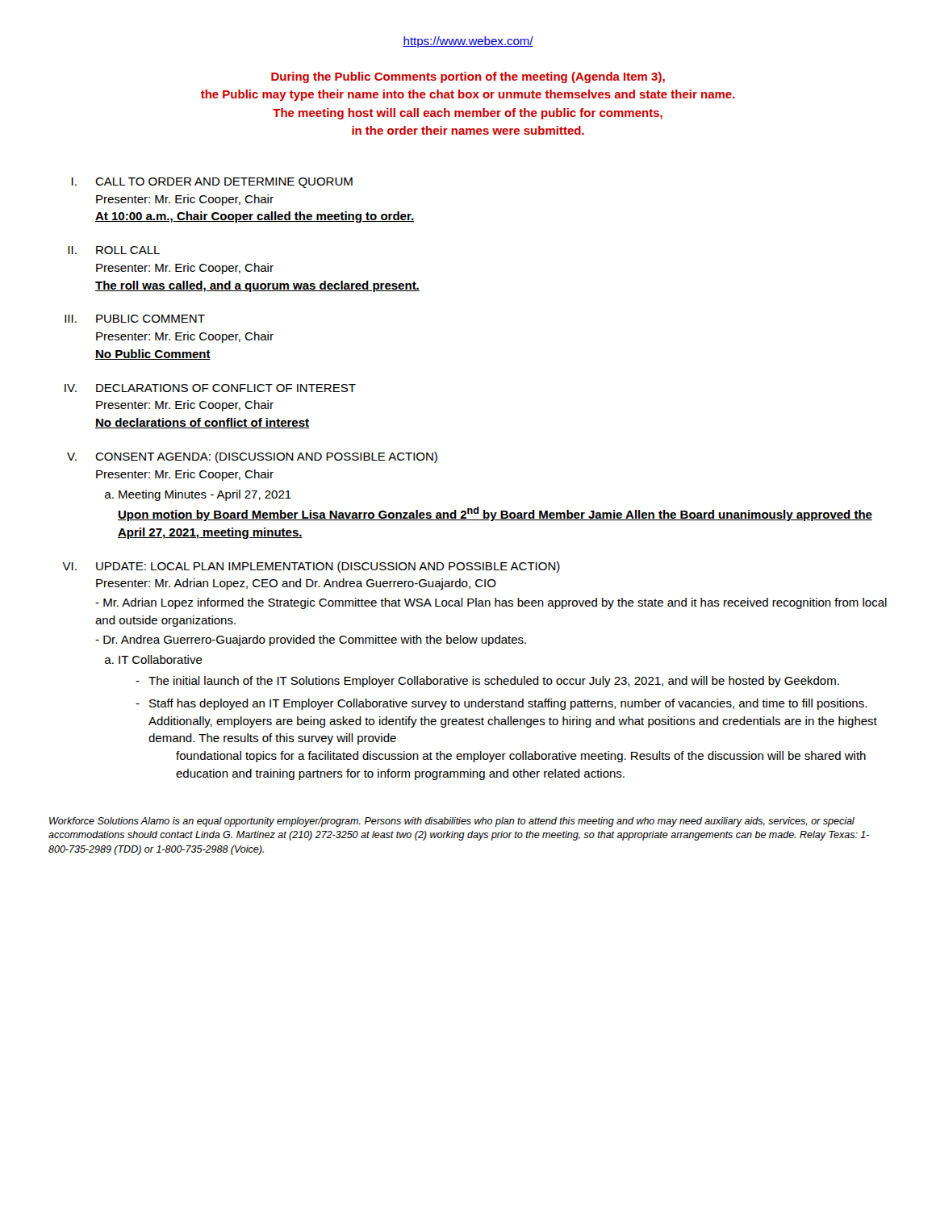https://www.webex.com/
During the Public Comments portion of the meeting (Agenda Item 3),
the Public may type their name into the chat box or unmute themselves and state their name.
The meeting host will call each member of the public for comments,
in the order their names were submitted.
Call to Order and Determine Quorum Presenter: Mr. Eric Cooper, Chair At 10:00 a.m., Chair Cooper called the meeting to order.
Roll Call Presenter: Mr. Eric Cooper, Chair The roll was called, and a quorum was declared present.
Public Comment Presenter: Mr. Eric Cooper, Chair No Public Comment
Declarations of Conflict of Interest Presenter: Mr. Eric Cooper, Chair No declarations of conflict of interest
Consent Agenda: (Discussion and Possible Action) Presenter: Mr. Eric Cooper, Chair
Meeting Minutes - April 27, 2021
Upon motion by Board Member Lisa Navarro Gonzales and 2nd by Board Member Jamie Allen the Board unanimously approved the April 27, 2021, meeting minutes.
Update: Local Plan Implementation (Discussion and Possible Action) Presenter: Mr. Adrian Lopez, CEO and Dr. Andrea Guerrero-Guajardo, CIO
- Mr. Adrian Lopez informed the Strategic Committee that WSA Local Plan has been approved by the state and it has received recognition from local and outside organizations.
- Dr. Andrea Guerrero-Guajardo provided the Committee with the below updates.
IT Collaborative
The initial launch of the IT Solutions Employer Collaborative is scheduled to occur July 23, 2021, and will be hosted by Geekdom.
Staff has deployed an IT Employer Collaborative survey to understand staffing patterns, number of vacancies, and time to fill positions. Additionally, employers are being asked to identify the greatest challenges to hiring and what positions and credentials are in the highest demand. The results of this survey will provide
foundational topics for a facilitated discussion at the employer collaborative meeting. Results of the discussion will be shared with education and training partners for to inform programming and other related actions.
Workforce Solutions Alamo is an equal opportunity employer/program. Persons with disabilities who plan to attend this meeting and who may need auxiliary aids, services, or special accommodations should contact Linda G. Martinez at (210) 272-3250 at least two (2) working days prior to the meeting, so that appropriate arrangements can be made. Relay Texas: 1-800-735-2989 (TDD) or 1-800-735-2988 (Voice).